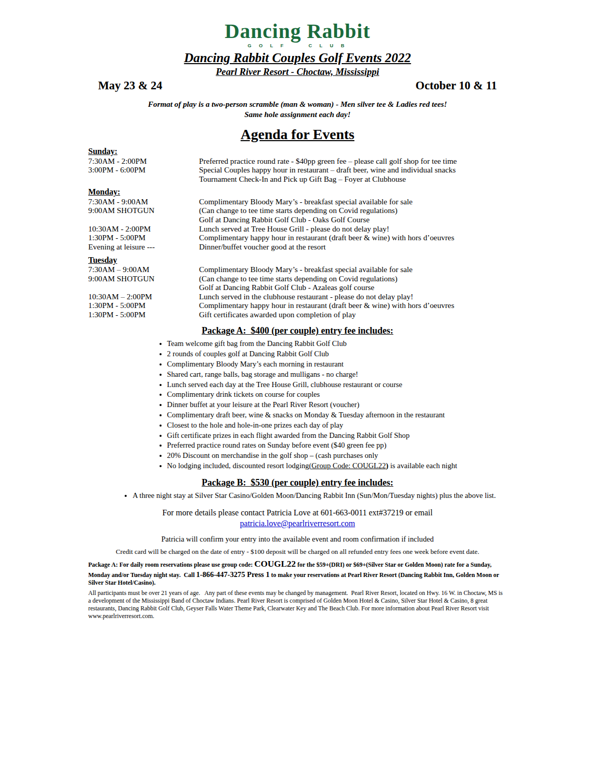Dancing Rabbit
G O L F C L U B
Dancing Rabbit Couples Golf Events 2022
Pearl River Resort - Choctaw, Mississippi
May 23 & 24 October 10 & 11
Format of play is a two-person scramble (man & woman) - Men silver tee & Ladies red tees!
Same hole assignment each day!
Agenda for Events
Sunday:
| 7:30AM - 2:00PM | Preferred practice round rate - $40pp green fee – please call golf shop for tee time |
| 3:00PM - 6:00PM | Special Couples happy hour in restaurant – draft beer, wine and individual snacks |
| | Tournament Check-In and Pick up Gift Bag – Foyer at Clubhouse |
Monday:
| 7:30AM - 9:00AM | Complimentary Bloody Mary’s - breakfast special available for sale |
| 9:00AM SHOTGUN | (Can change to tee time starts depending on Covid regulations) |
| | Golf at Dancing Rabbit Golf Club - Oaks Golf Course |
| 10:30AM - 2:00PM | Lunch served at Tree House Grill - please do not delay play! |
| 1:30PM - 5:00PM | Complimentary happy hour in restaurant (draft beer & wine) with hors d’oeuvres |
| Evening at leisure --- | Dinner/buffet voucher good at the resort |
Tuesday
| 7:30AM – 9:00AM | Complimentary Bloody Mary’s - breakfast special available for sale |
| 9:00AM SHOTGUN | (Can change to tee time starts depending on Covid regulations) |
| | Golf at Dancing Rabbit Golf Club - Azaleas golf course |
| 10:30AM – 2:00PM | Lunch served in the clubhouse restaurant - please do not delay play! |
| 1:30PM - 5:00PM | Complimentary happy hour in restaurant (draft beer & wine) with hors d’oeuvres |
| 1:30PM - 5:00PM | Gift certificates awarded upon completion of play |
Package A: $400 (per couple) entry fee includes:
Team welcome gift bag from the Dancing Rabbit Golf Club
2 rounds of couples golf at Dancing Rabbit Golf Club
Complimentary Bloody Mary’s each morning in restaurant
Shared cart, range balls, bag storage and mulligans - no charge!
Lunch served each day at the Tree House Grill, clubhouse restaurant or course
Complimentary drink tickets on course for couples
Dinner buffet at your leisure at the Pearl River Resort (voucher)
Complimentary draft beer, wine & snacks on Monday & Tuesday afternoon in the restaurant
Closest to the hole and hole-in-one prizes each day of play
Gift certificate prizes in each flight awarded from the Dancing Rabbit Golf Shop
Preferred practice round rates on Sunday before event ($40 green fee pp)
20% Discount on merchandise in the golf shop – (cash purchases only
No lodging included, discounted resort lodging(Group Code: COUGL22) is available each night
Package B: $530 (per couple) entry fee includes:
A three night stay at Silver Star Casino/Golden Moon/Dancing Rabbit Inn (Sun/Mon/Tuesday nights) plus the above list.
For more details please contact Patricia Love at 601-663-0011 ext#37219 or email
patricia.love@pearlriverresort.com
Patricia will confirm your entry into the available event and room confirmation if included
Credit card will be charged on the date of entry - $100 deposit will be charged on all refunded entry fees one week before event date.
Package A: For daily room reservations please use group code: COUGL22 for the $59+(DRI) or $69+(Silver Star or Golden Moon) rate for a Sunday, Monday and/or Tuesday night stay. Call 1-866-447-3275 Press 1 to make your reservations at Pearl River Resort (Dancing Rabbit Inn, Golden Moon or Silver Star Hotel/Casino).
All participants must be over 21 years of age. Any part of these events may be changed by management. Pearl River Resort, located on Hwy. 16 W. in Choctaw, MS is a development of the Mississippi Band of Choctaw Indians. Pearl River Resort is comprised of Golden Moon Hotel & Casino, Silver Star Hotel & Casino, 8 great restaurants, Dancing Rabbit Golf Club, Geyser Falls Water Theme Park, Clearwater Key and The Beach Club. For more information about Pearl River Resort visit www.pearlriverresort.com.